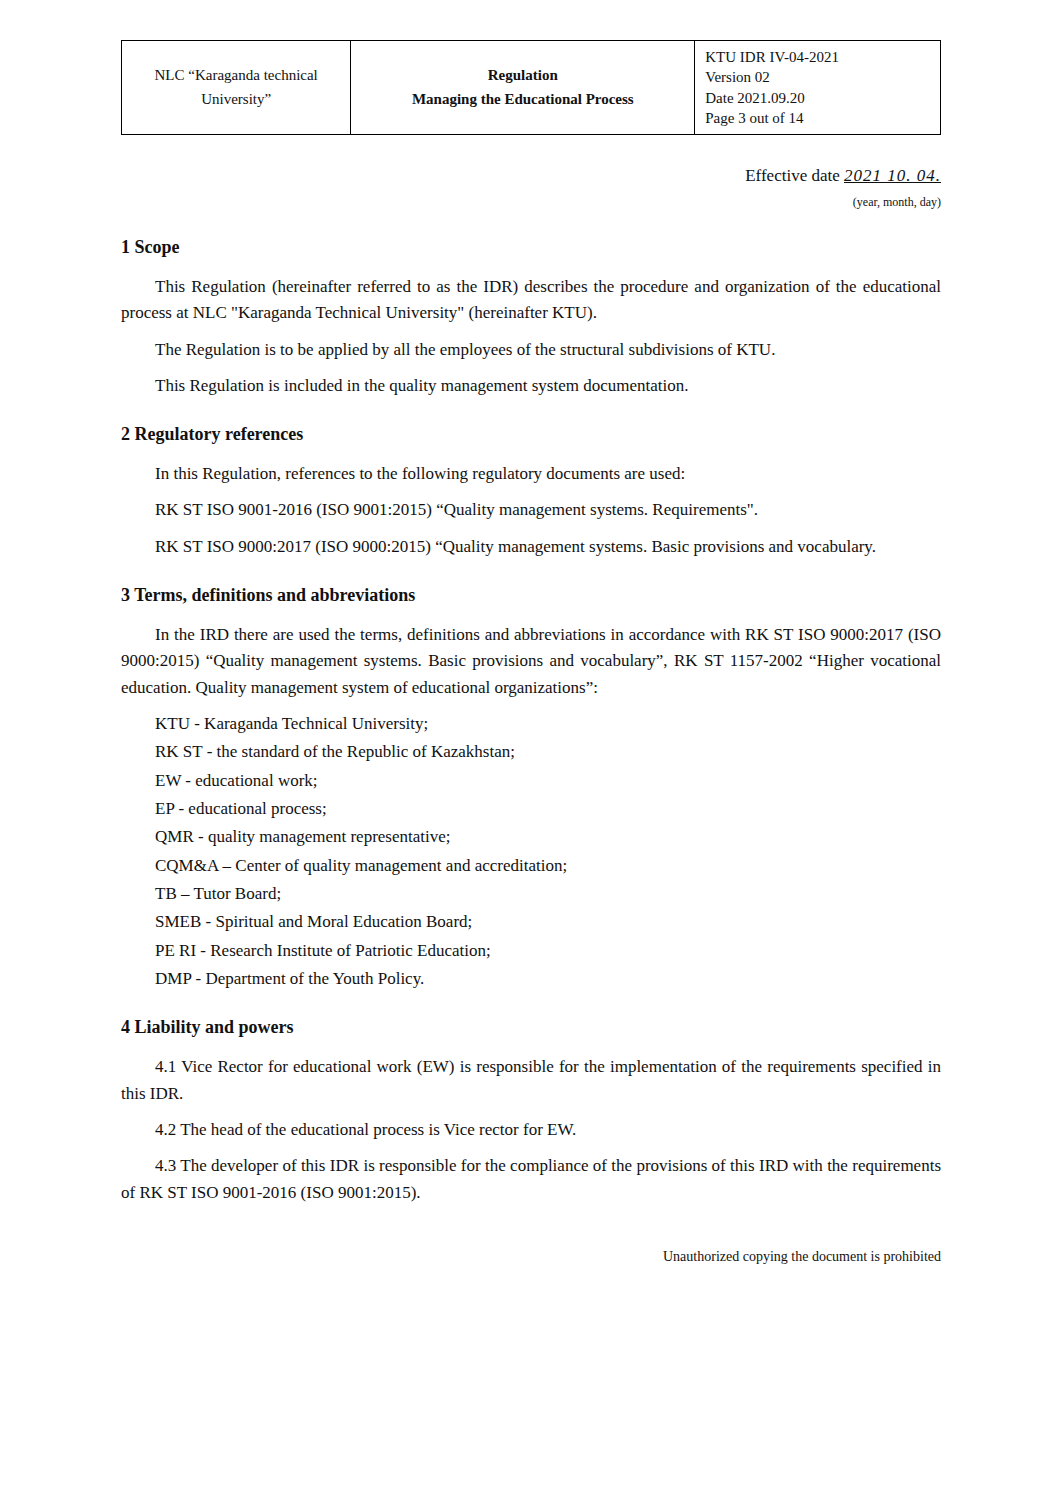| NLC “Karaganda technical University” | Regulation Managing the Educational Process | KTU IDR IV-04-2021 Version 02 Date 2021.09.20 Page 3 out of 14 |
Effective date 2021 10. 04.
(year, month, day)
1 Scope
This Regulation (hereinafter referred to as the IDR) describes the procedure and organization of the educational process at NLC "Karaganda Technical University" (hereinafter KTU).
The Regulation is to be applied by all the employees of the structural subdivisions of KTU.
This Regulation is included in the quality management system documentation.
2 Regulatory references
In this Regulation, references to the following regulatory documents are used:
RK ST ISO 9001-2016 (ISO 9001:2015) “Quality management systems. Requirements".
RK ST ISO 9000:2017 (ISO 9000:2015) “Quality management systems. Basic provisions and vocabulary.
3 Terms, definitions and abbreviations
In the IRD there are used the terms, definitions and abbreviations in accordance with RK ST ISO 9000:2017 (ISO 9000:2015) “Quality management systems. Basic provisions and vocabulary”, RK ST 1157-2002 “Higher vocational education. Quality management system of educational organizations”:
KTU - Karaganda Technical University;
RK ST - the standard of the Republic of Kazakhstan;
EW - educational work;
EP - educational process;
QMR - quality management representative;
CQM&A – Center of quality management and accreditation;
TB – Tutor Board;
SMEB - Spiritual and Moral Education Board;
PE RI - Research Institute of Patriotic Education;
DMP - Department of the Youth Policy.
4 Liability and powers
4.1 Vice Rector for educational work (EW) is responsible for the implementation of the requirements specified in this IDR.
4.2 The head of the educational process is Vice rector for EW.
4.3 The developer of this IDR is responsible for the compliance of the provisions of this IRD with the requirements of RK ST ISO 9001-2016 (ISO 9001:2015).
Unauthorized copying the document is prohibited